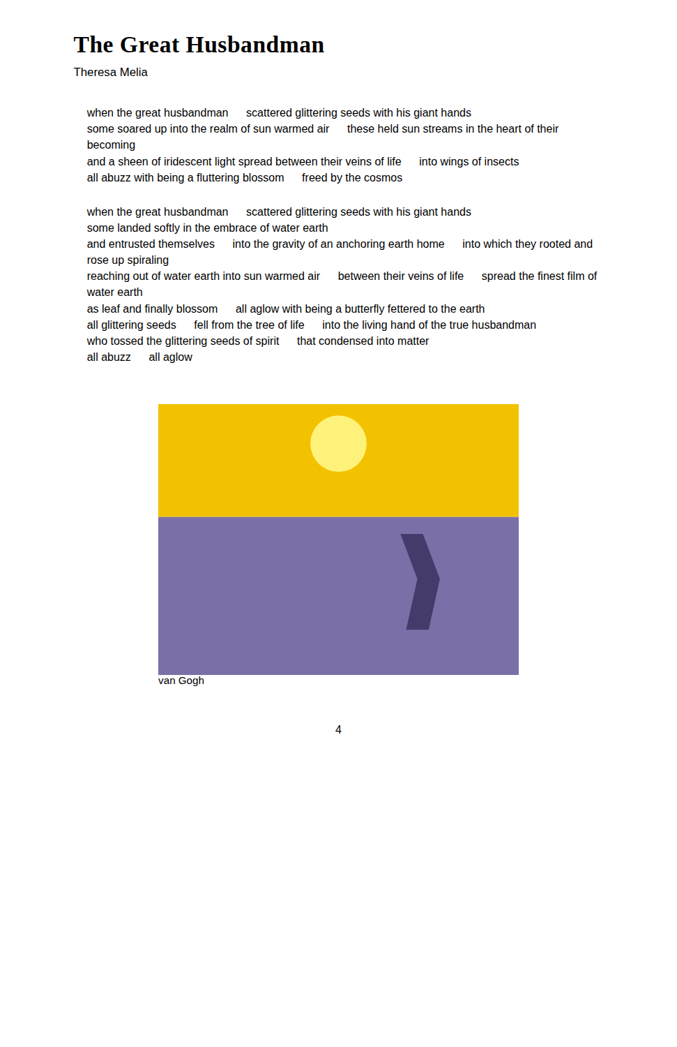The Great Husbandman
Theresa Melia
when the great husbandman scattered glittering seeds with his giant hands
some soared up into the realm of sun warmed air these held sun streams in the heart of their becoming
and a sheen of iridescent light spread between their veins of life into wings of insects
all abuzz with being a fluttering blossom freed by the cosmos
when the great husbandman scattered glittering seeds with his giant hands
some landed softly in the embrace of water earth
and entrusted themselves into the gravity of an anchoring earth home into which they rooted and rose up spiraling
reaching out of water earth into sun warmed air between their veins of life spread the finest film of water earth
as leaf and finally blossom all aglow with being a butterfly fettered to the earth
all glittering seeds fell from the tree of life into the living hand of the true husbandman
who tossed the glittering seeds of spirit that condensed into matter
all abuzz all aglow
van Gogh
4